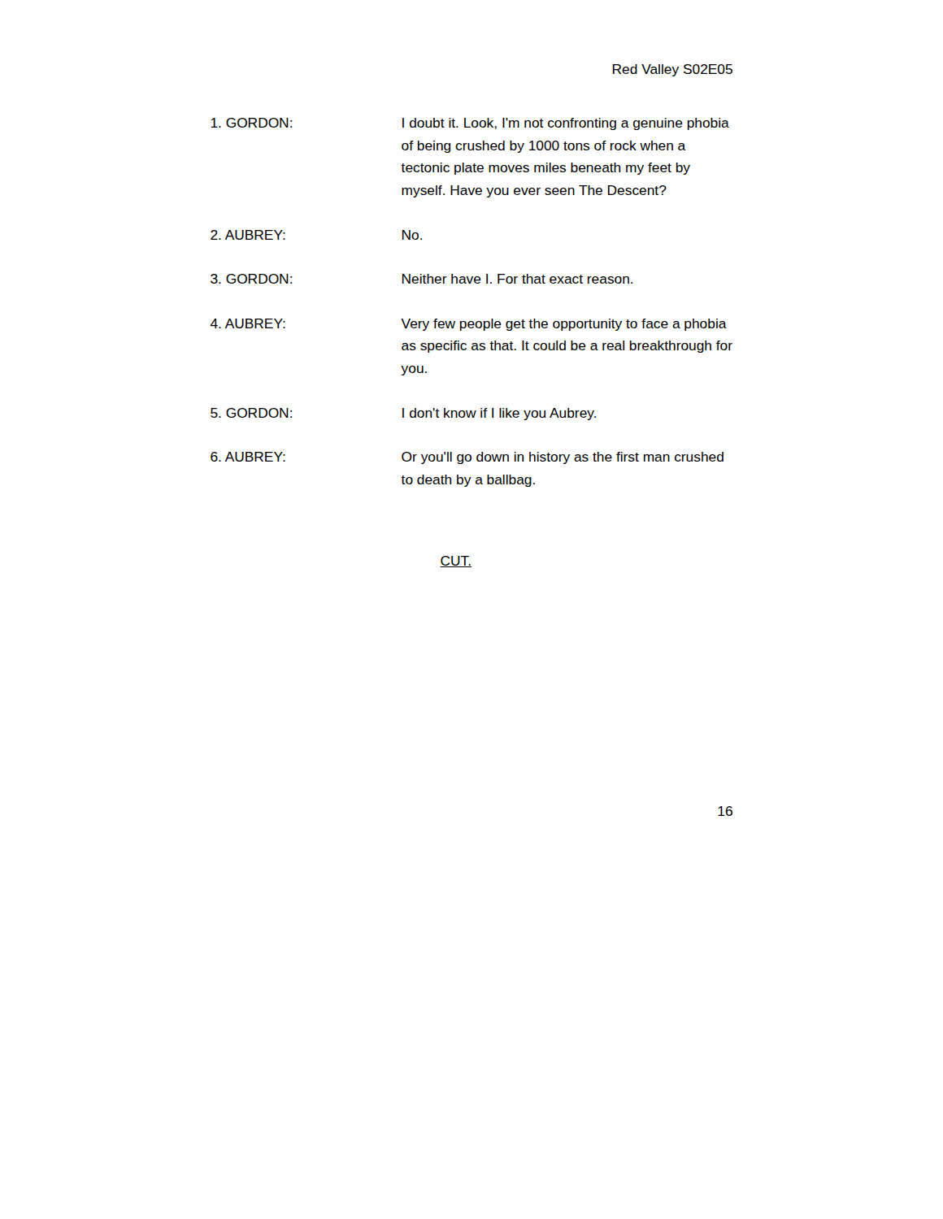Red Valley S02E05
| 1. GORDON: | I doubt it. Look, I'm not confronting a genuine phobia of being crushed by 1000 tons of rock when a tectonic plate moves miles beneath my feet by myself. Have you ever seen The Descent? |
| 2. AUBREY: | No. |
| 3. GORDON: | Neither have I. For that exact reason. |
| 4. AUBREY: | Very few people get the opportunity to face a phobia as specific as that. It could be a real breakthrough for you. |
| 5. GORDON: | I don't know if I like you Aubrey. |
| 6. AUBREY: | Or you'll go down in history as the first man crushed to death by a ballbag. |
CUT.
16